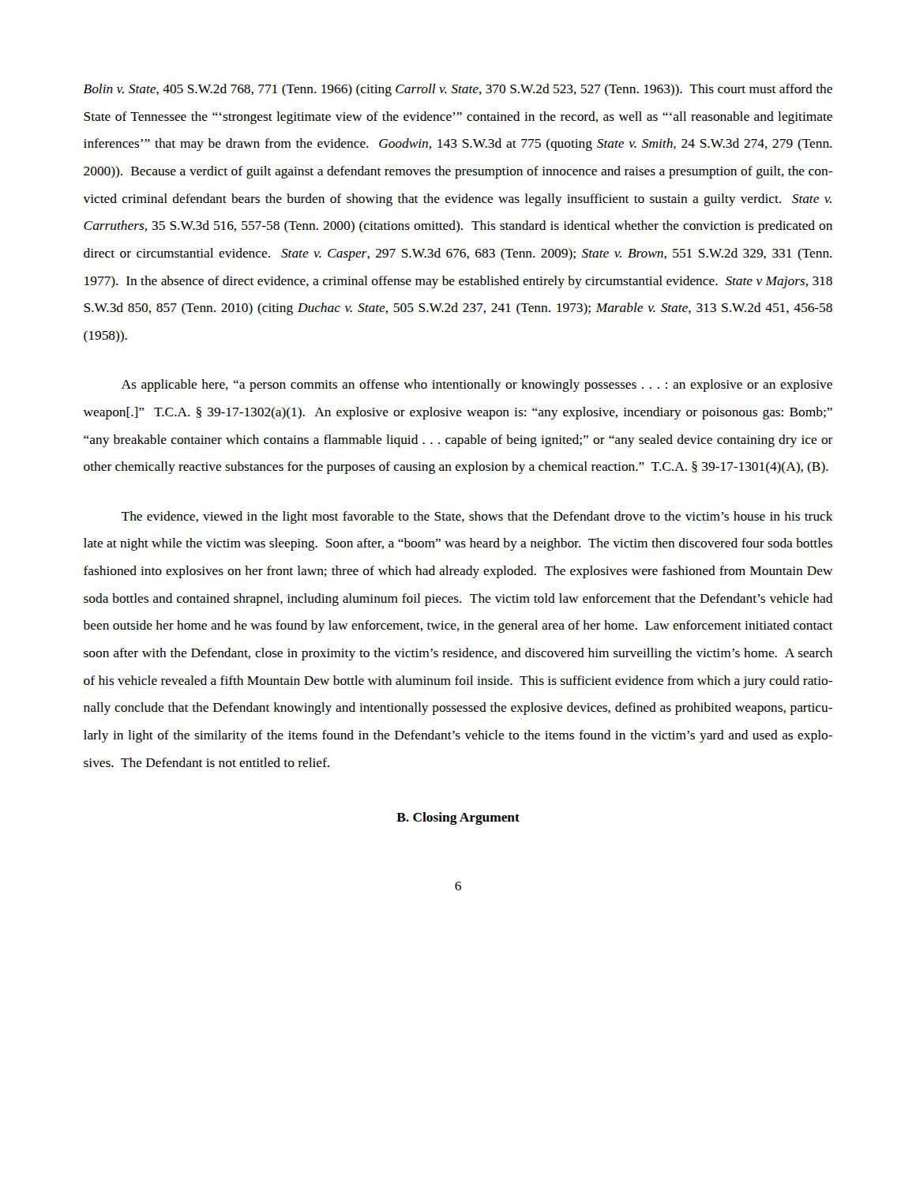Bolin v. State, 405 S.W.2d 768, 771 (Tenn. 1966) (citing Carroll v. State, 370 S.W.2d 523, 527 (Tenn. 1963)). This court must afford the State of Tennessee the “‘strongest legitimate view of the evidence’” contained in the record, as well as “‘all reasonable and legitimate inferences’” that may be drawn from the evidence. Goodwin, 143 S.W.3d at 775 (quoting State v. Smith, 24 S.W.3d 274, 279 (Tenn. 2000)). Because a verdict of guilt against a defendant removes the presumption of innocence and raises a presumption of guilt, the convicted criminal defendant bears the burden of showing that the evidence was legally insufficient to sustain a guilty verdict. State v. Carruthers, 35 S.W.3d 516, 557-58 (Tenn. 2000) (citations omitted). This standard is identical whether the conviction is predicated on direct or circumstantial evidence. State v. Casper, 297 S.W.3d 676, 683 (Tenn. 2009); State v. Brown, 551 S.W.2d 329, 331 (Tenn. 1977). In the absence of direct evidence, a criminal offense may be established entirely by circumstantial evidence. State v Majors, 318 S.W.3d 850, 857 (Tenn. 2010) (citing Duchac v. State, 505 S.W.2d 237, 241 (Tenn. 1973); Marable v. State, 313 S.W.2d 451, 456-58 (1958)).
As applicable here, “a person commits an offense who intentionally or knowingly possesses . . . : an explosive or an explosive weapon[.]” T.C.A. § 39-17-1302(a)(1). An explosive or explosive weapon is: “any explosive, incendiary or poisonous gas: Bomb;” “any breakable container which contains a flammable liquid . . . capable of being ignited;” or “any sealed device containing dry ice or other chemically reactive substances for the purposes of causing an explosion by a chemical reaction.” T.C.A. § 39-17-1301(4)(A), (B).
The evidence, viewed in the light most favorable to the State, shows that the Defendant drove to the victim’s house in his truck late at night while the victim was sleeping. Soon after, a “boom” was heard by a neighbor. The victim then discovered four soda bottles fashioned into explosives on her front lawn; three of which had already exploded. The explosives were fashioned from Mountain Dew soda bottles and contained shrapnel, including aluminum foil pieces. The victim told law enforcement that the Defendant’s vehicle had been outside her home and he was found by law enforcement, twice, in the general area of her home. Law enforcement initiated contact soon after with the Defendant, close in proximity to the victim’s residence, and discovered him surveilling the victim’s home. A search of his vehicle revealed a fifth Mountain Dew bottle with aluminum foil inside. This is sufficient evidence from which a jury could rationally conclude that the Defendant knowingly and intentionally possessed the explosive devices, defined as prohibited weapons, particularly in light of the similarity of the items found in the Defendant’s vehicle to the items found in the victim’s yard and used as explosives. The Defendant is not entitled to relief.
B. Closing Argument
6